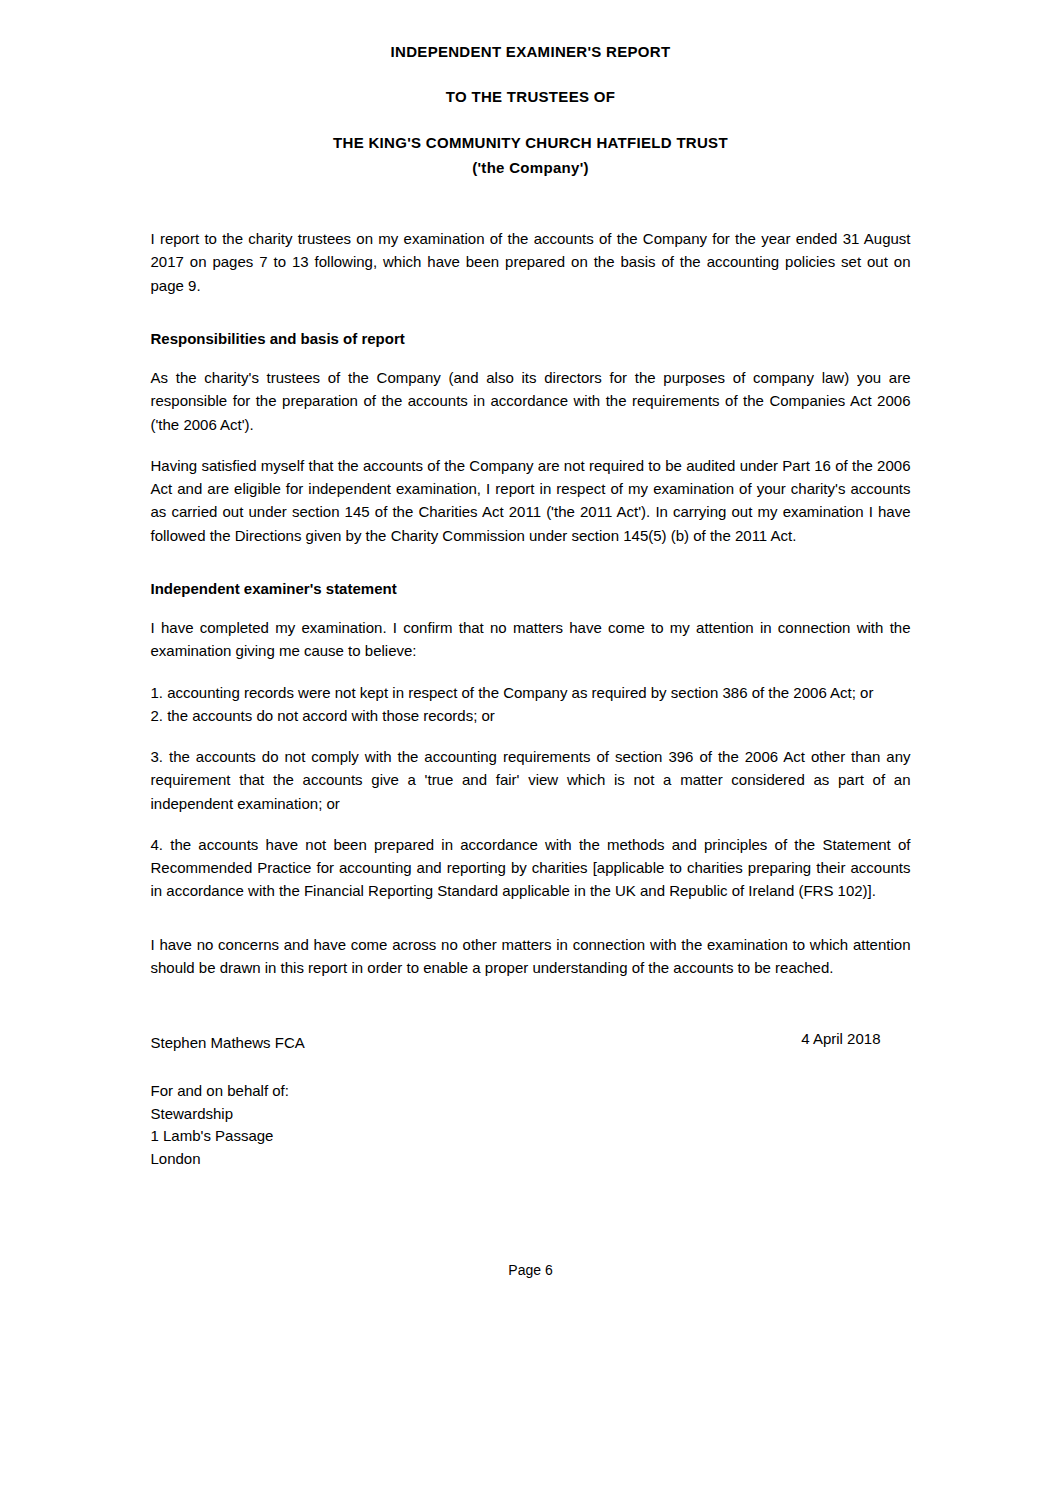INDEPENDENT EXAMINER'S REPORT
TO THE TRUSTEES OF
THE KING'S COMMUNITY CHURCH HATFIELD TRUST ('the Company')
I report to the charity trustees on my examination of the accounts of the Company for the year ended 31 August 2017 on pages 7 to 13 following, which have been prepared on the basis of the accounting policies set out on page 9.
Responsibilities and basis of report
As the charity's trustees of the Company (and also its directors for the purposes of company law) you are responsible for the preparation of the accounts in accordance with the requirements of the Companies Act 2006 ('the 2006 Act').
Having satisfied myself that the accounts of the Company are not required to be audited under Part 16 of the 2006 Act and are eligible for independent examination, I report in respect of my examination of your charity's accounts as carried out under section 145 of the Charities Act 2011 ('the 2011 Act'). In carrying out my examination I have followed the Directions given by the Charity Commission under section 145(5) (b) of the 2011 Act.
Independent examiner's statement
I have completed my examination. I confirm that no matters have come to my attention in connection with the examination giving me cause to believe:
1. accounting records were not kept in respect of the Company as required by section 386 of the 2006 Act; or
2. the accounts do not accord with those records; or
3. the accounts do not comply with the accounting requirements of section 396 of the 2006 Act other than any requirement that the accounts give a 'true and fair' view which is not a matter considered as part of an independent examination; or
4. the accounts have not been prepared in accordance with the methods and principles of the Statement of Recommended Practice for accounting and reporting by charities [applicable to charities preparing their accounts in accordance with the Financial Reporting Standard applicable in the UK and Republic of Ireland (FRS 102)].
I have no concerns and have come across no other matters in connection with the examination to which attention should be drawn in this report in order to enable a proper understanding of the accounts to be reached.
Stephen Mathews FCA
4 April 2018
For and on behalf of:
Stewardship
1 Lamb's Passage
London
Page 6